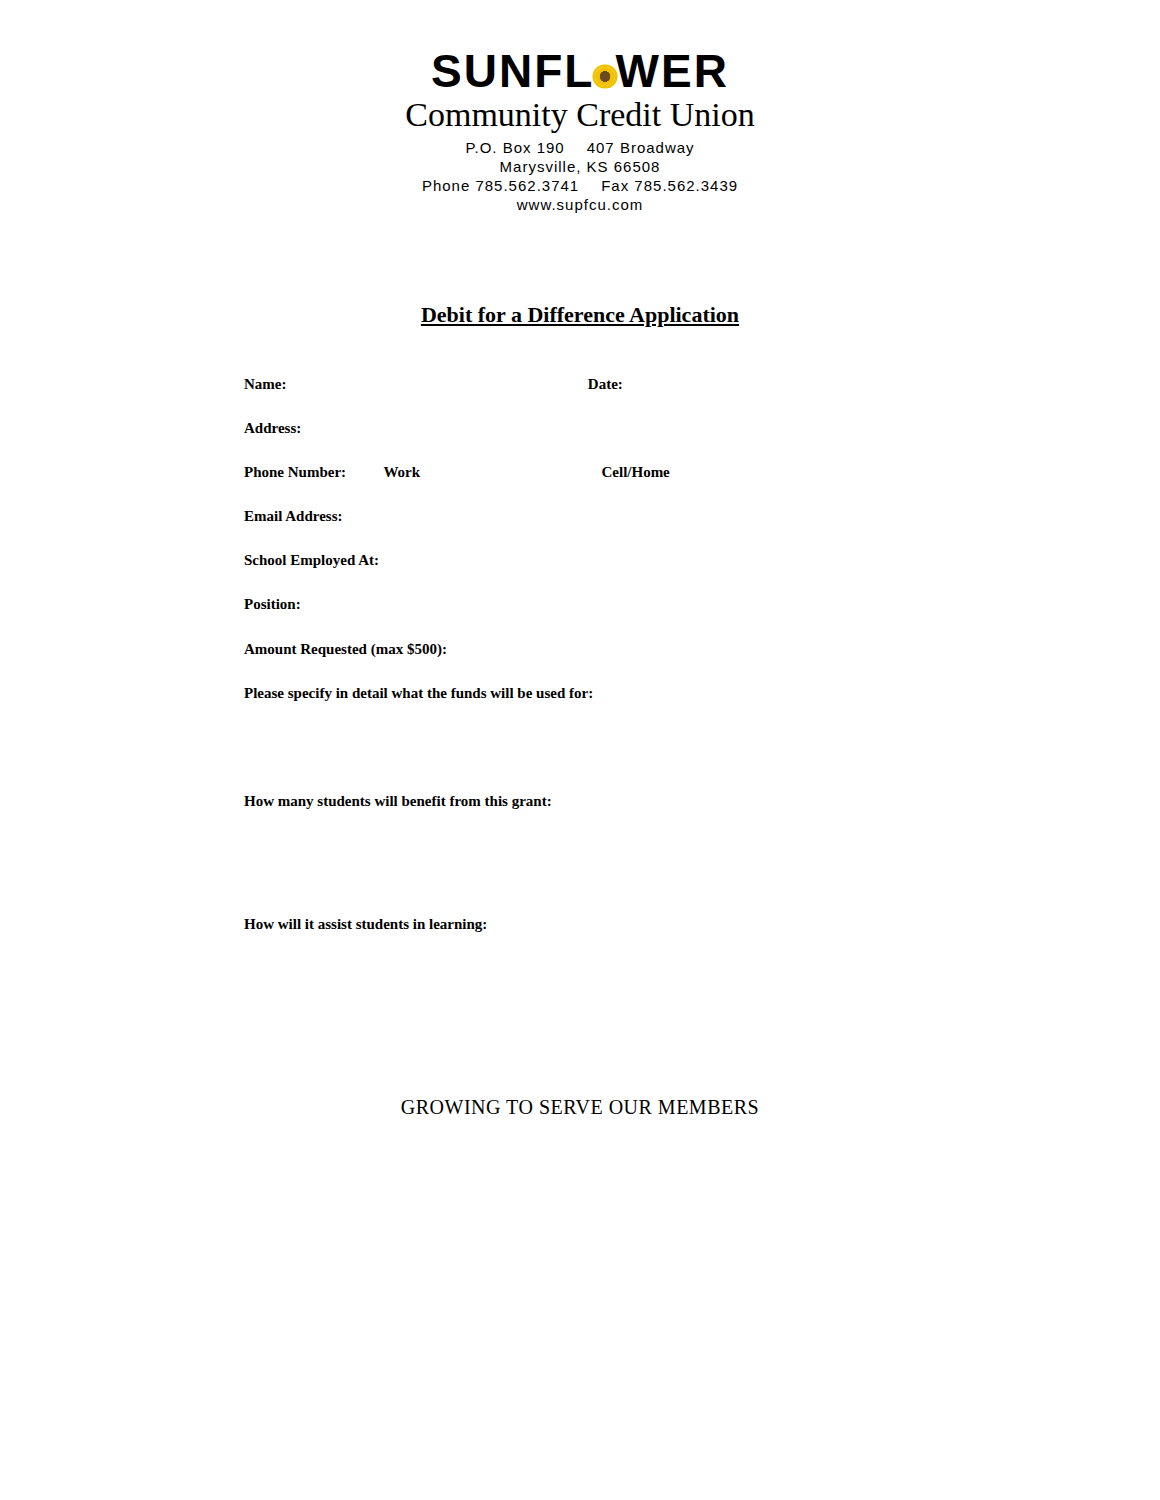SUNFL WER
Community Credit Union
P.O. Box 190 407 Broadway
Marysville, KS 66508
Phone 785.562.3741 Fax 785.562.3439
www.supfcu.com
Debit for a Difference Application
Name: Date:
Address:
Phone Number: Work Cell/Home
Email Address:
School Employed At:
Position:
Amount Requested (max $500):
Please specify in detail what the funds will be used for:
How many students will benefit from this grant:
How will it assist students in learning:
GROWING TO SERVE OUR MEMBERS